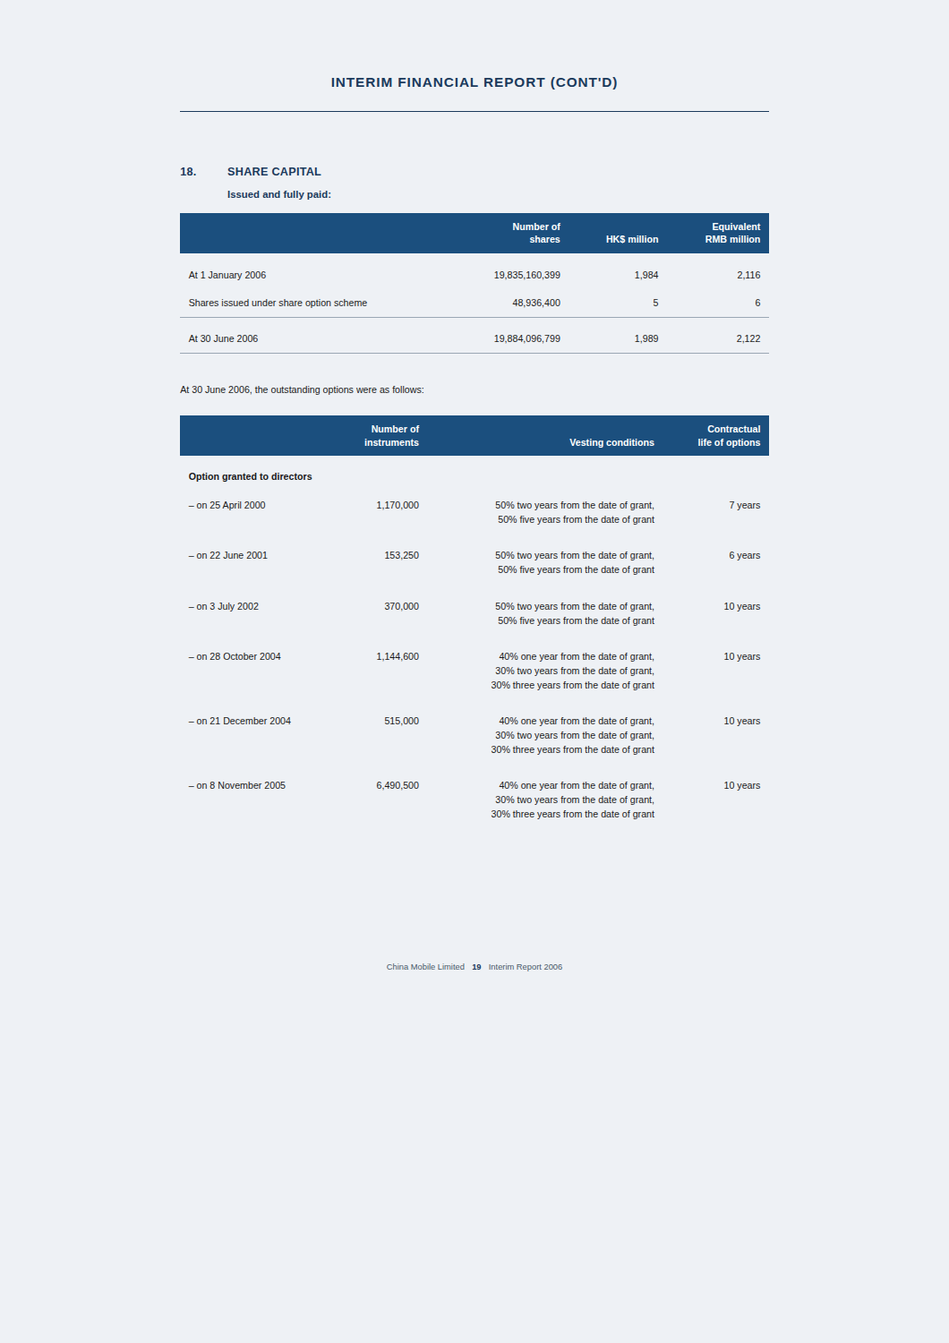INTERIM FINANCIAL REPORT (CONT'D)
18. SHARE CAPITAL
Issued and fully paid:
| | Number of shares | HK$ million | Equivalent RMB million |
| --- | --- | --- | --- |
| At 1 January 2006 | 19,835,160,399 | 1,984 | 2,116 |
| Shares issued under share option scheme | 48,936,400 | 5 | 6 |
| At 30 June 2006 | 19,884,096,799 | 1,989 | 2,122 |
At 30 June 2006, the outstanding options were as follows:
| | Number of instruments | Vesting conditions | Contractual life of options |
| --- | --- | --- | --- |
| Option granted to directors |
| – on 25 April 2000 | 1,170,000 | 50% two years from the date of grant, 50% five years from the date of grant | 7 years |
| – on 22 June 2001 | 153,250 | 50% two years from the date of grant, 50% five years from the date of grant | 6 years |
| – on 3 July 2002 | 370,000 | 50% two years from the date of grant, 50% five years from the date of grant | 10 years |
| – on 28 October 2004 | 1,144,600 | 40% one year from the date of grant, 30% two years from the date of grant, 30% three years from the date of grant | 10 years |
| – on 21 December 2004 | 515,000 | 40% one year from the date of grant, 30% two years from the date of grant, 30% three years from the date of grant | 10 years |
| – on 8 November 2005 | 6,490,500 | 40% one year from the date of grant, 30% two years from the date of grant, 30% three years from the date of grant | 10 years |
China Mobile Limited 19 Interim Report 2006